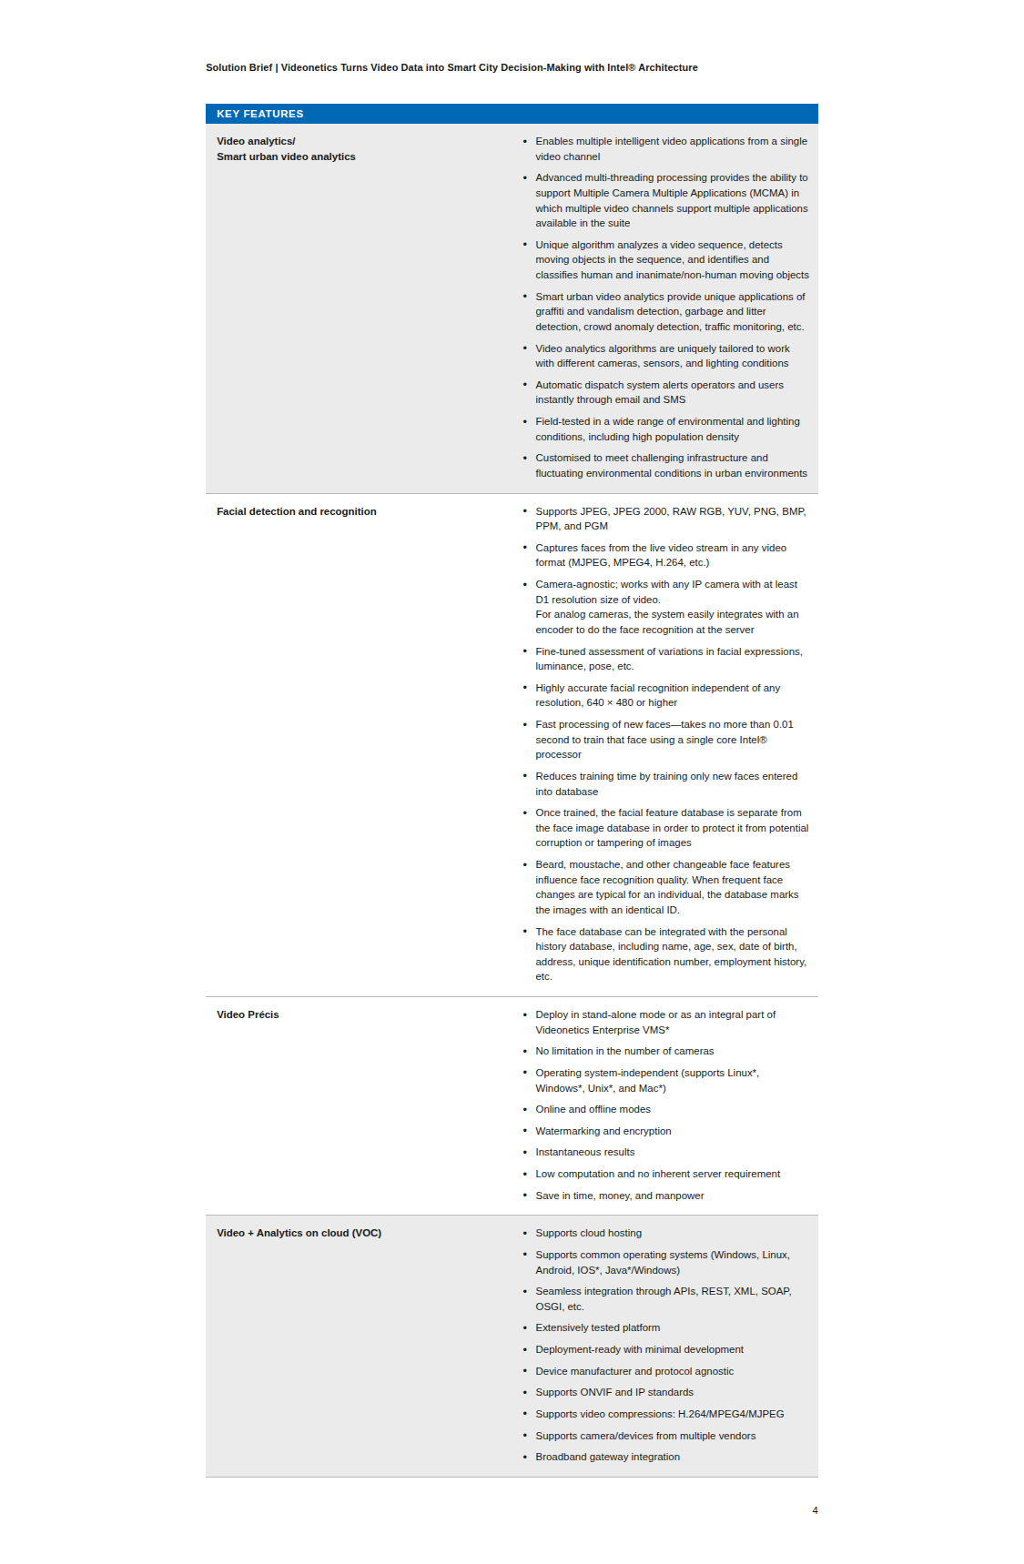Solution Brief | Videonetics Turns Video Data into Smart City Decision-Making with Intel® Architecture
| KEY FEATURES |
| --- |
| Video analytics/ Smart urban video analytics | Enables multiple intelligent video applications from a single video channel Advanced multi-threading processing provides the ability to support Multiple Camera Multiple Applications (MCMA) in which multiple video channels support multiple applications available in the suite Unique algorithm analyzes a video sequence, detects moving objects in the sequence, and identifies and classifies human and inanimate/non-human moving objects Smart urban video analytics provide unique applications of graffiti and vandalism detection, garbage and litter detection, crowd anomaly detection, traffic monitoring, etc. Video analytics algorithms are uniquely tailored to work with different cameras, sensors, and lighting conditions Automatic dispatch system alerts operators and users instantly through email and SMS Field-tested in a wide range of environmental and lighting conditions, including high population density Customised to meet challenging infrastructure and fluctuating environmental conditions in urban environments |
| Facial detection and recognition | Supports JPEG, JPEG 2000, RAW RGB, YUV, PNG, BMP, PPM, and PGM Captures faces from the live video stream in any video format (MJPEG, MPEG4, H.264, etc.) Camera-agnostic; works with any IP camera with at least D1 resolution size of video. For analog cameras, the system easily integrates with an encoder to do the face recognition at the server Fine-tuned assessment of variations in facial expressions, luminance, pose, etc. Highly accurate facial recognition independent of any resolution, 640 × 480 or higher Fast processing of new faces—takes no more than 0.01 second to train that face using a single core Intel® processor Reduces training time by training only new faces entered into database Once trained, the facial feature database is separate from the face image database in order to protect it from potential corruption or tampering of images Beard, moustache, and other changeable face features influence face recognition quality. When frequent face changes are typical for an individual, the database marks the images with an identical ID. The face database can be integrated with the personal history database, including name, age, sex, date of birth, address, unique identification number, employment history, etc. |
| Video Précis | Deploy in stand-alone mode or as an integral part of Videonetics Enterprise VMS* No limitation in the number of cameras Operating system-independent (supports Linux*, Windows*, Unix*, and Mac*) Online and offline modes Watermarking and encryption Instantaneous results Low computation and no inherent server requirement Save in time, money, and manpower |
| Video + Analytics on cloud (VOC) | Supports cloud hosting Supports common operating systems (Windows, Linux, Android, IOS*, Java*/Windows) Seamless integration through APIs, REST, XML, SOAP, OSGI, etc. Extensively tested platform Deployment-ready with minimal development Device manufacturer and protocol agnostic Supports ONVIF and IP standards Supports video compressions: H.264/MPEG4/MJPEG Supports camera/devices from multiple vendors Broadband gateway integration |
4